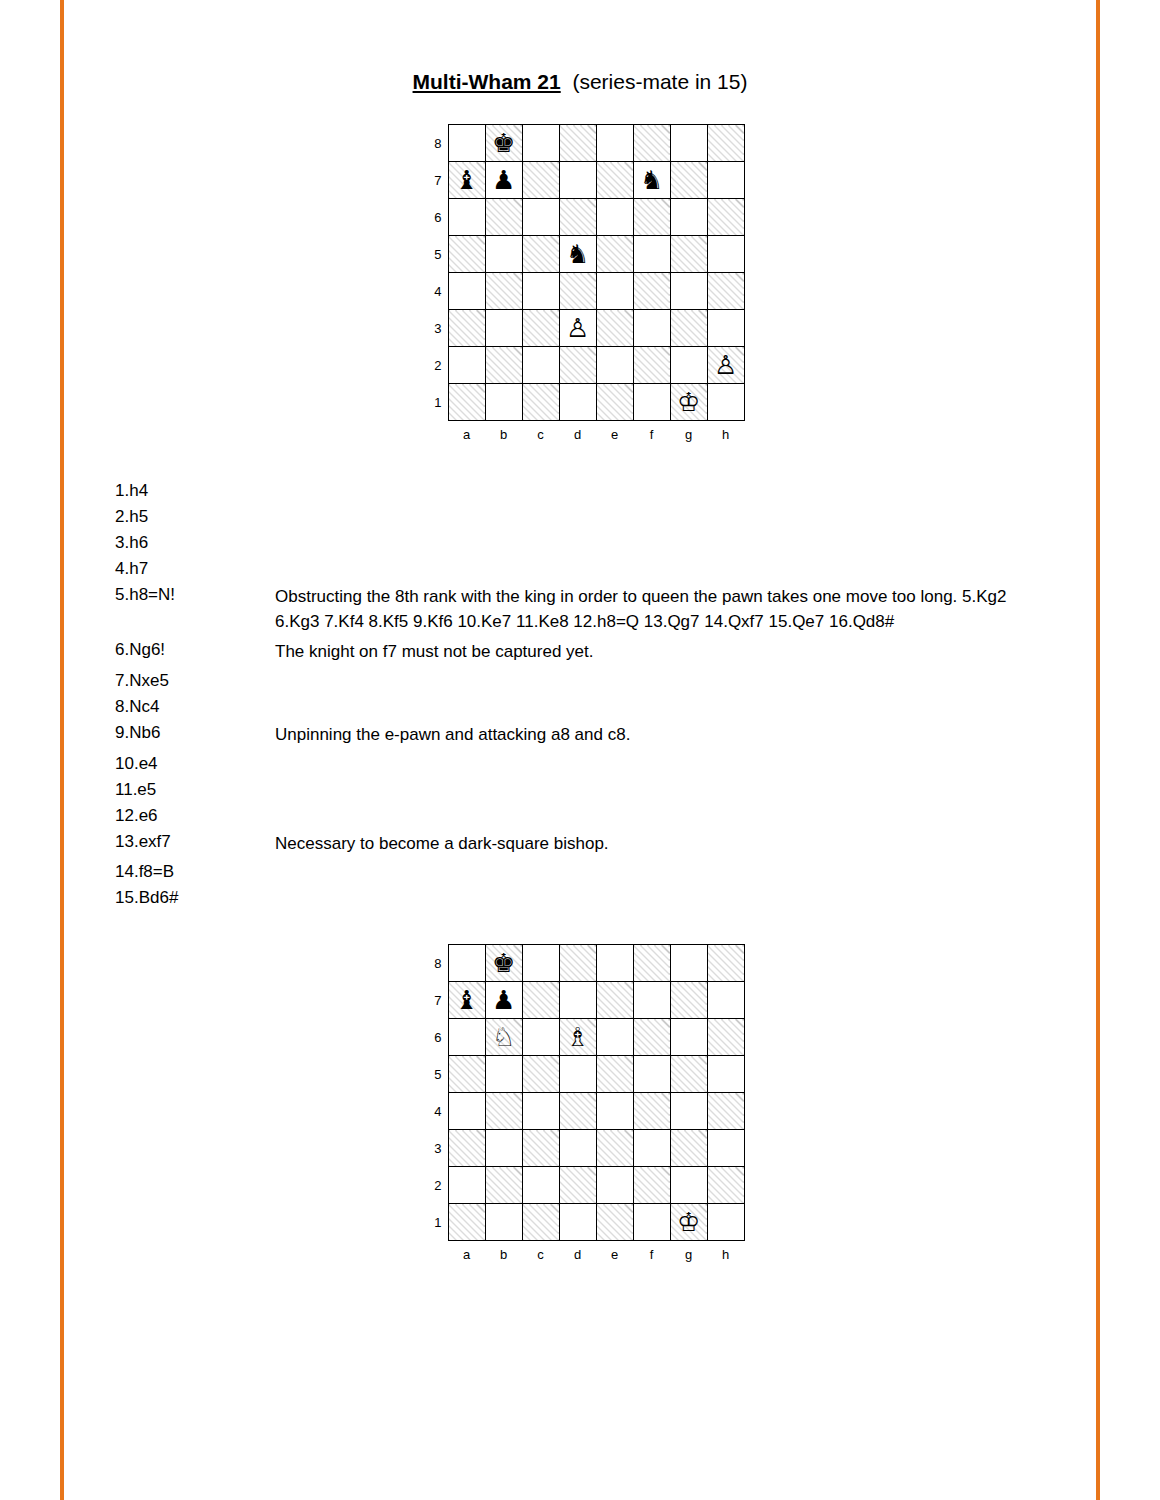Multi-Wham 21 (series-mate in 15)
| 8 | | ♚ | | | | | | |
| 7 | ♝ | ♟ | | | | ♞ | | |
| 6 | | | | | | | | |
| 5 | | | | ♞ | | | | |
| 4 | | | | | | | | |
| 3 | | | | ♙ | | | | |
| 2 | | | | | | | | ♙ |
| 1 | | | | | | | ♔ | |
| | a | b | c | d | e | f | g | h |
| 1.h4 | |
| 2.h5 | |
| 3.h6 | |
| 4.h7 | |
| 5.h8=N! | Obstructing the 8th rank with the king in order to queen the pawn takes one move too long. 5.Kg2 6.Kg3 7.Kf4 8.Kf5 9.Kf6 10.Ke7 11.Ke8 12.h8=Q 13.Qg7 14.Qxf7 15.Qe7 16.Qd8# |
| 6.Ng6! | The knight on f7 must not be captured yet. |
| 7.Nxe5 | |
| 8.Nc4 | |
| 9.Nb6 | Unpinning the e-pawn and attacking a8 and c8. |
| 10.e4 | |
| 11.e5 | |
| 12.e6 | |
| 13.exf7 | Necessary to become a dark-square bishop. |
| 14.f8=B | |
| 15.Bd6# | |
| 8 | | ♚ | | | | | | |
| 7 | ♝ | ♟ | | | | | | |
| 6 | | ♘ | | ♗ | | | | |
| 5 | | | | | | | | |
| 4 | | | | | | | | |
| 3 | | | | | | | | |
| 2 | | | | | | | | |
| 1 | | | | | | | ♔ | |
| | a | b | c | d | e | f | g | h |